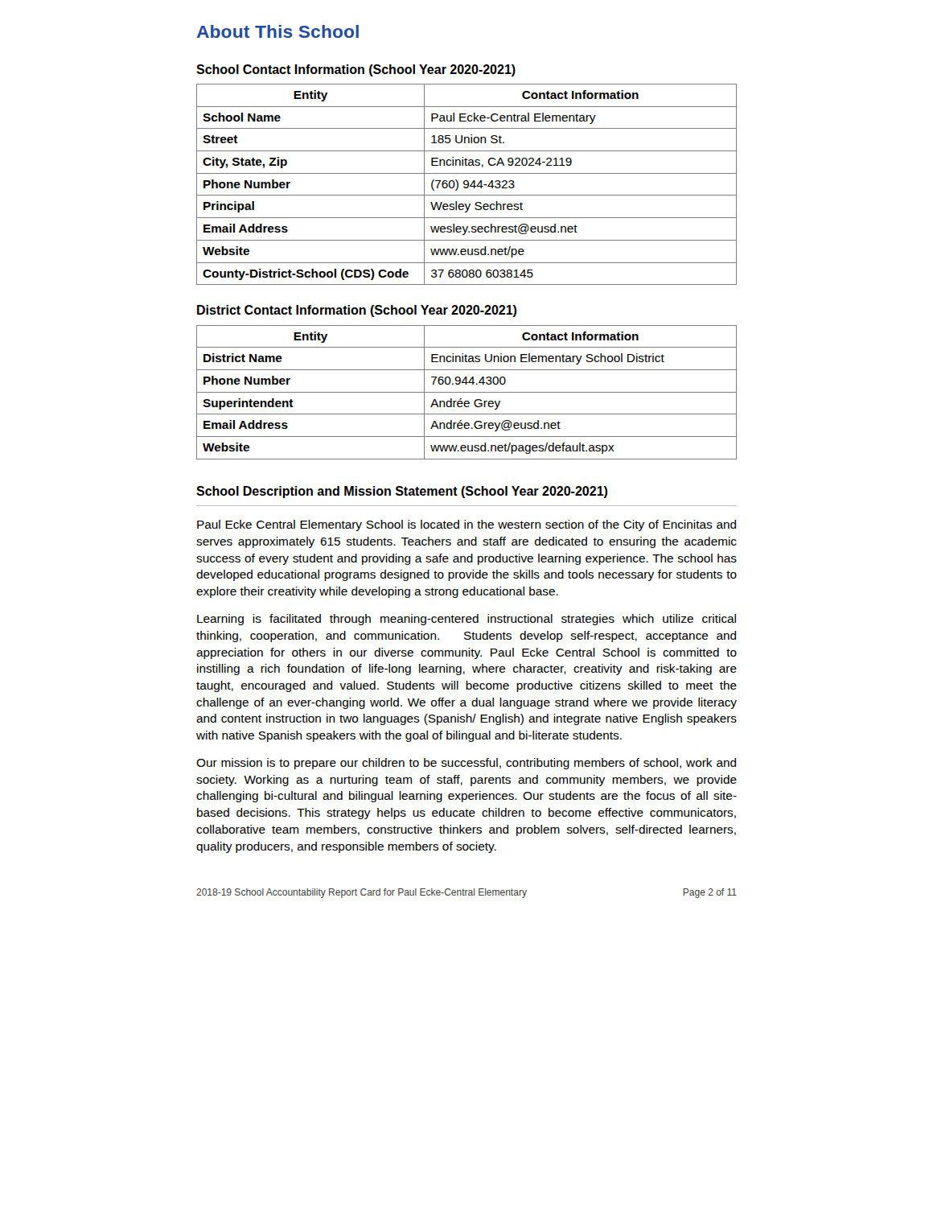About This School
School Contact Information (School Year 2020-2021)
| Entity | Contact Information |
| --- | --- |
| School Name | Paul Ecke-Central Elementary |
| Street | 185 Union St. |
| City, State, Zip | Encinitas, CA 92024-2119 |
| Phone Number | (760) 944-4323 |
| Principal | Wesley Sechrest |
| Email Address | wesley.sechrest@eusd.net |
| Website | www.eusd.net/pe |
| County-District-School (CDS) Code | 37 68080 6038145 |
District Contact Information (School Year 2020-2021)
| Entity | Contact Information |
| --- | --- |
| District Name | Encinitas Union Elementary School District |
| Phone Number | 760.944.4300 |
| Superintendent | Andrée Grey |
| Email Address | Andrée.Grey@eusd.net |
| Website | www.eusd.net/pages/default.aspx |
School Description and Mission Statement (School Year 2020-2021)
Paul Ecke Central Elementary School is located in the western section of the City of Encinitas and serves approximately 615 students. Teachers and staff are dedicated to ensuring the academic success of every student and providing a safe and productive learning experience. The school has developed educational programs designed to provide the skills and tools necessary for students to explore their creativity while developing a strong educational base.
Learning is facilitated through meaning-centered instructional strategies which utilize critical thinking, cooperation, and communication. Students develop self-respect, acceptance and appreciation for others in our diverse community. Paul Ecke Central School is committed to instilling a rich foundation of life-long learning, where character, creativity and risk-taking are taught, encouraged and valued. Students will become productive citizens skilled to meet the challenge of an ever-changing world. We offer a dual language strand where we provide literacy and content instruction in two languages (Spanish/ English) and integrate native English speakers with native Spanish speakers with the goal of bilingual and bi-literate students.
Our mission is to prepare our children to be successful, contributing members of school, work and society. Working as a nurturing team of staff, parents and community members, we provide challenging bi-cultural and bilingual learning experiences. Our students are the focus of all site-based decisions. This strategy helps us educate children to become effective communicators, collaborative team members, constructive thinkers and problem solvers, self-directed learners, quality producers, and responsible members of society.
2018-19 School Accountability Report Card for Paul Ecke-Central Elementary Page 2 of 11